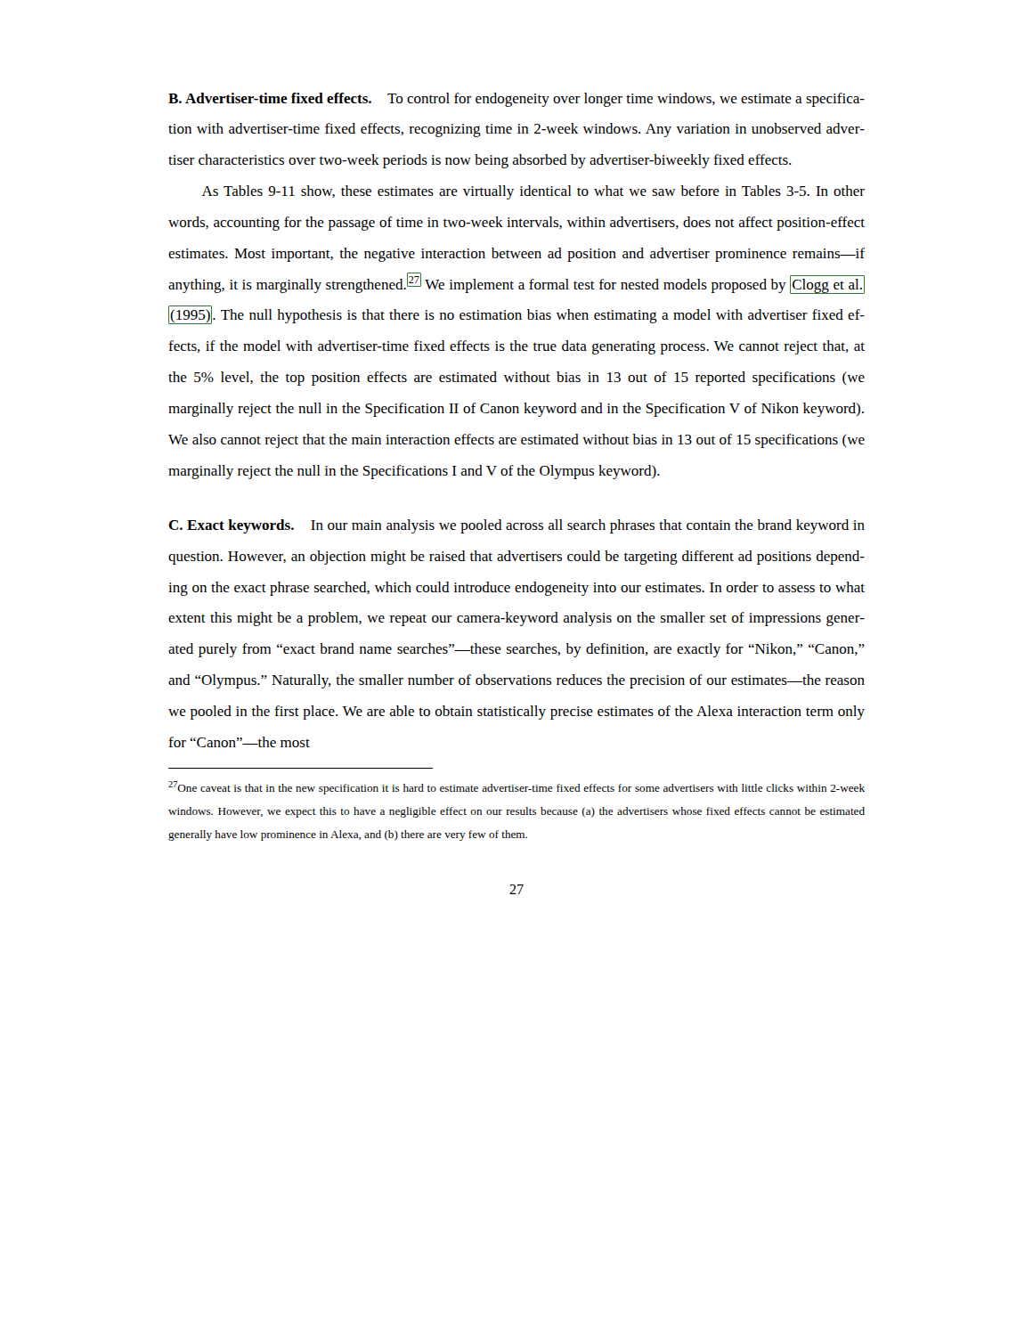B. Advertiser-time fixed effects. To control for endogeneity over longer time windows, we estimate a specification with advertiser-time fixed effects, recognizing time in 2-week windows. Any variation in unobserved advertiser characteristics over two-week periods is now being absorbed by advertiser-biweekly fixed effects.
As Tables 9-11 show, these estimates are virtually identical to what we saw before in Tables 3-5. In other words, accounting for the passage of time in two-week intervals, within advertisers, does not affect position-effect estimates. Most important, the negative interaction between ad position and advertiser prominence remains—if anything, it is marginally strengthened.27 We implement a formal test for nested models proposed by Clogg et al. (1995). The null hypothesis is that there is no estimation bias when estimating a model with advertiser fixed effects, if the model with advertiser-time fixed effects is the true data generating process. We cannot reject that, at the 5% level, the top position effects are estimated without bias in 13 out of 15 reported specifications (we marginally reject the null in the Specification II of Canon keyword and in the Specification V of Nikon keyword). We also cannot reject that the main interaction effects are estimated without bias in 13 out of 15 specifications (we marginally reject the null in the Specifications I and V of the Olympus keyword).
C. Exact keywords. In our main analysis we pooled across all search phrases that contain the brand keyword in question. However, an objection might be raised that advertisers could be targeting different ad positions depending on the exact phrase searched, which could introduce endogeneity into our estimates. In order to assess to what extent this might be a problem, we repeat our camera-keyword analysis on the smaller set of impressions generated purely from “exact brand name searches”—these searches, by definition, are exactly for “Nikon,” “Canon,” and “Olympus.” Naturally, the smaller number of observations reduces the precision of our estimates—the reason we pooled in the first place. We are able to obtain statistically precise estimates of the Alexa interaction term only for “Canon”—the most
27One caveat is that in the new specification it is hard to estimate advertiser-time fixed effects for some advertisers with little clicks within 2-week windows. However, we expect this to have a negligible effect on our results because (a) the advertisers whose fixed effects cannot be estimated generally have low prominence in Alexa, and (b) there are very few of them.
27